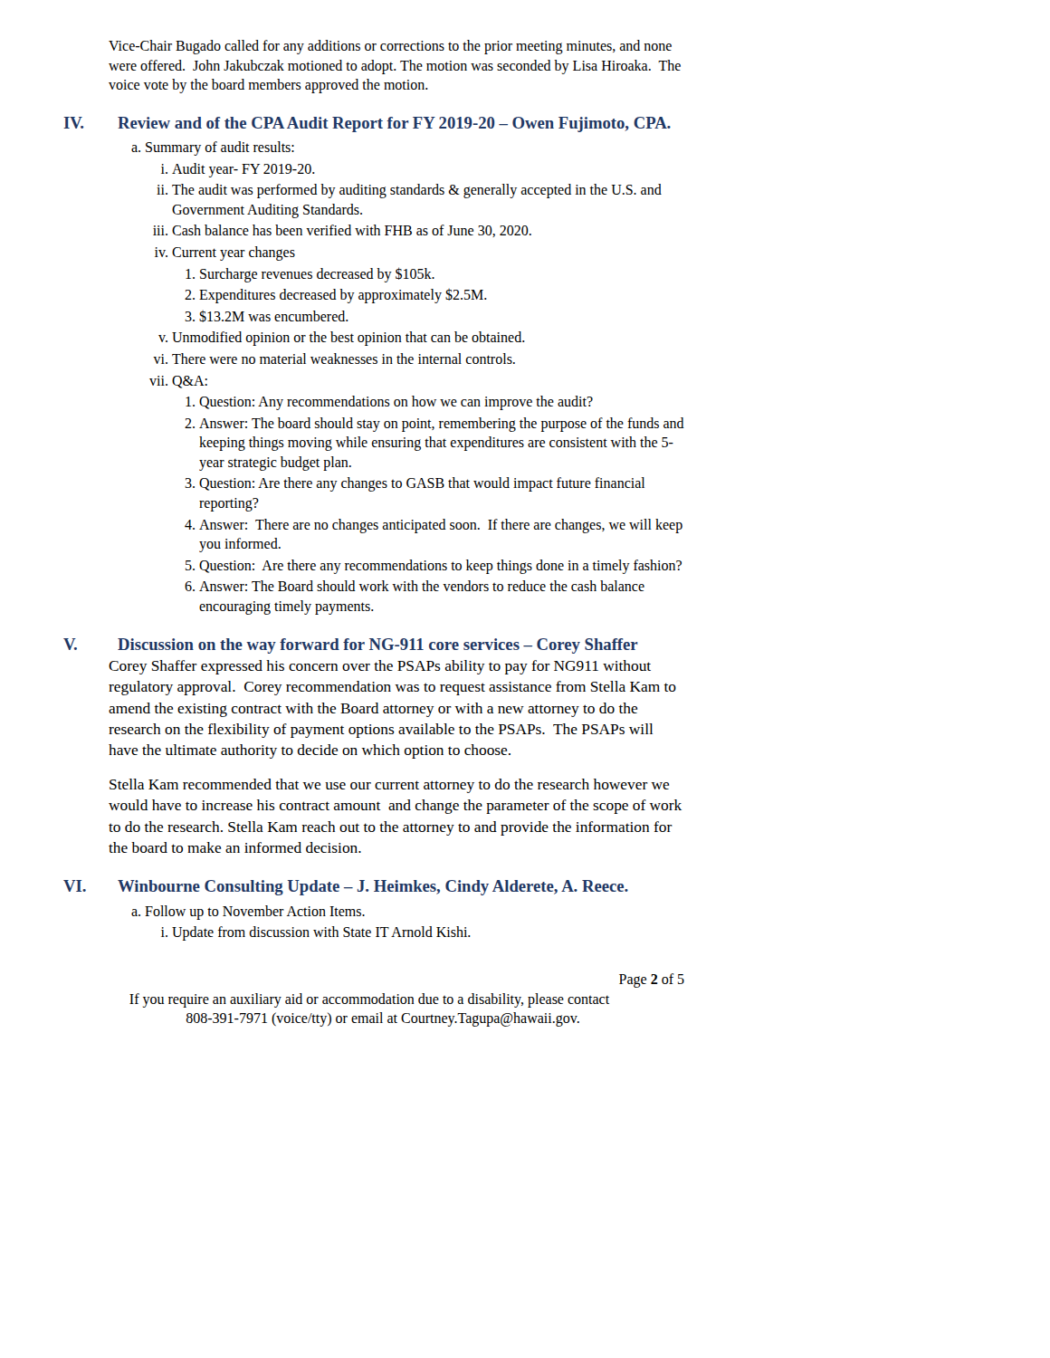Vice-Chair Bugado called for any additions or corrections to the prior meeting minutes, and none were offered. John Jakubczak motioned to adopt. The motion was seconded by Lisa Hiroaka. The voice vote by the board members approved the motion.
IV. Review and of the CPA Audit Report for FY 2019-20 – Owen Fujimoto, CPA.
Summary of audit results:
Audit year- FY 2019-20.
The audit was performed by auditing standards & generally accepted in the U.S. and Government Auditing Standards.
Cash balance has been verified with FHB as of June 30, 2020.
Current year changes
Surcharge revenues decreased by $105k.
Expenditures decreased by approximately $2.5M.
$13.2M was encumbered.
Unmodified opinion or the best opinion that can be obtained.
There were no material weaknesses in the internal controls.
Q&A:
Question: Any recommendations on how we can improve the audit?
Answer: The board should stay on point, remembering the purpose of the funds and keeping things moving while ensuring that expenditures are consistent with the 5-year strategic budget plan.
Question: Are there any changes to GASB that would impact future financial reporting?
Answer: There are no changes anticipated soon. If there are changes, we will keep you informed.
Question: Are there any recommendations to keep things done in a timely fashion?
Answer: The Board should work with the vendors to reduce the cash balance encouraging timely payments.
V. Discussion on the way forward for NG-911 core services – Corey Shaffer
Corey Shaffer expressed his concern over the PSAPs ability to pay for NG911 without regulatory approval. Corey recommendation was to request assistance from Stella Kam to amend the existing contract with the Board attorney or with a new attorney to do the research on the flexibility of payment options available to the PSAPs. The PSAPs will have the ultimate authority to decide on which option to choose.
Stella Kam recommended that we use our current attorney to do the research however we would have to increase his contract amount and change the parameter of the scope of work to do the research. Stella Kam reach out to the attorney to and provide the information for the board to make an informed decision.
VI. Winbourne Consulting Update – J. Heimkes, Cindy Alderete, A. Reece.
Follow up to November Action Items.
Update from discussion with State IT Arnold Kishi.
Page 2 of 5
If you require an auxiliary aid or accommodation due to a disability, please contact 808-391-7971 (voice/tty) or email at Courtney.Tagupa@hawaii.gov.